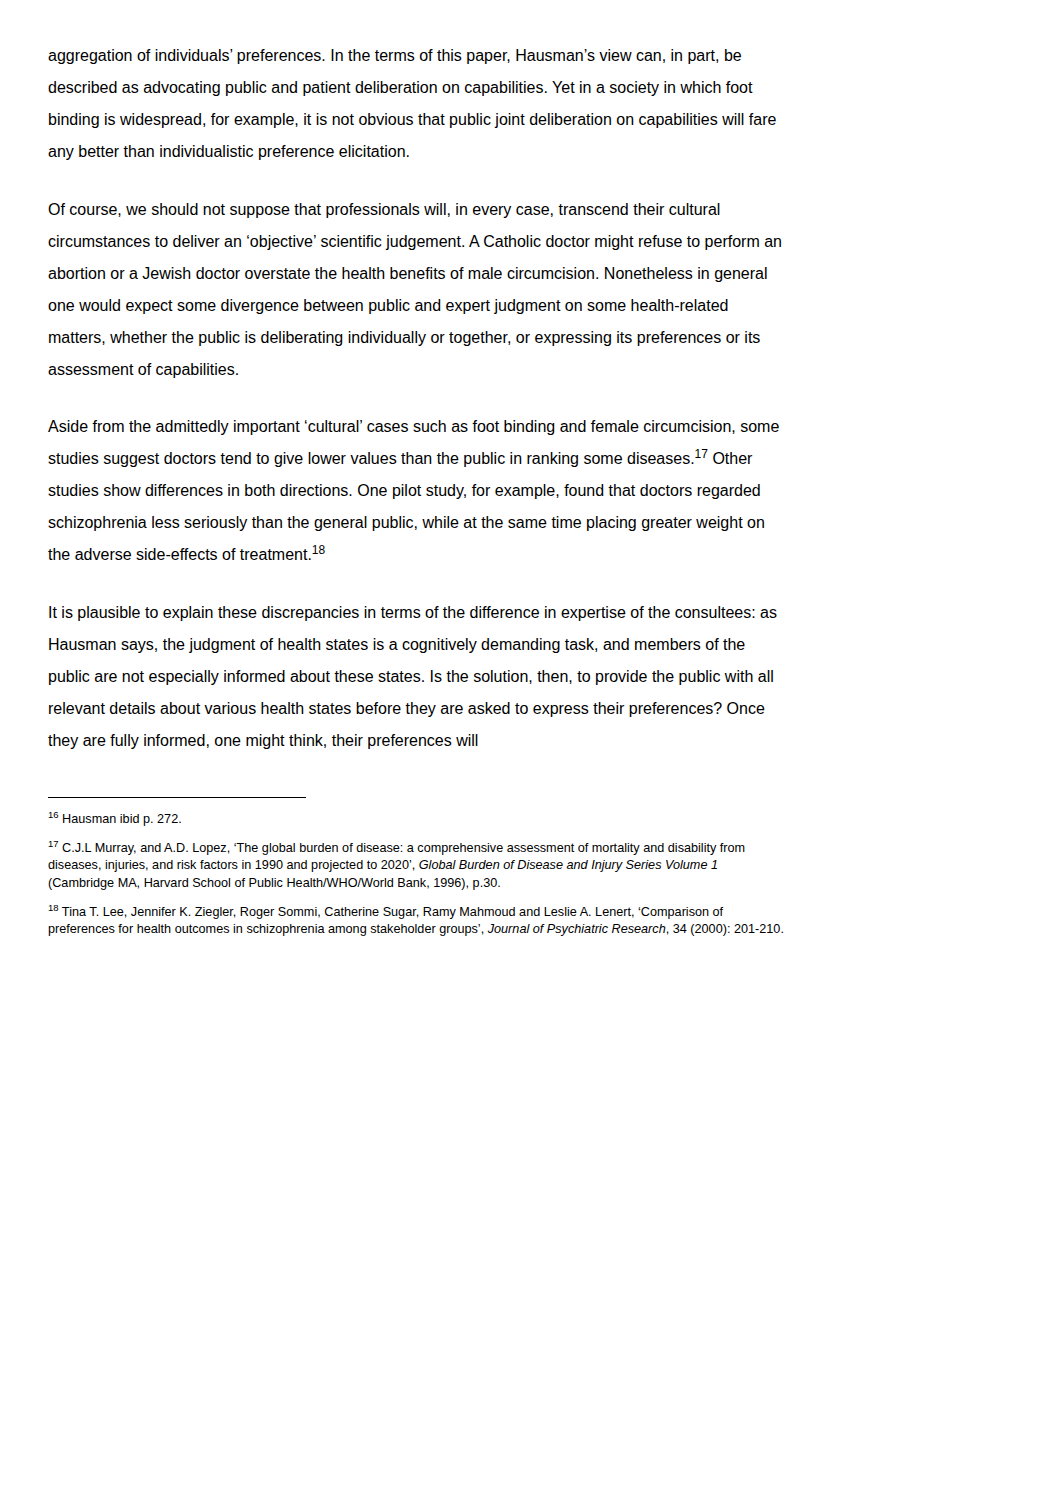aggregation of individuals’ preferences. In the terms of this paper, Hausman’s view can, in part, be described as advocating public and patient deliberation on capabilities. Yet in a society in which foot binding is widespread, for example, it is not obvious that public joint deliberation on capabilities will fare any better than individualistic preference elicitation.
Of course, we should not suppose that professionals will, in every case, transcend their cultural circumstances to deliver an ‘objective’ scientific judgement. A Catholic doctor might refuse to perform an abortion or a Jewish doctor overstate the health benefits of male circumcision. Nonetheless in general one would expect some divergence between public and expert judgment on some health-related matters, whether the public is deliberating individually or together, or expressing its preferences or its assessment of capabilities.
Aside from the admittedly important ‘cultural’ cases such as foot binding and female circumcision, some studies suggest doctors tend to give lower values than the public in ranking some diseases.17 Other studies show differences in both directions. One pilot study, for example, found that doctors regarded schizophrenia less seriously than the general public, while at the same time placing greater weight on the adverse side-effects of treatment.18
It is plausible to explain these discrepancies in terms of the difference in expertise of the consultees: as Hausman says, the judgment of health states is a cognitively demanding task, and members of the public are not especially informed about these states. Is the solution, then, to provide the public with all relevant details about various health states before they are asked to express their preferences? Once they are fully informed, one might think, their preferences will
16 Hausman ibid p. 272.
17 C.J.L Murray, and A.D. Lopez, ‘The global burden of disease: a comprehensive assessment of mortality and disability from diseases, injuries, and risk factors in 1990 and projected to 2020’, Global Burden of Disease and Injury Series Volume 1 (Cambridge MA, Harvard School of Public Health/WHO/World Bank, 1996), p.30.
18 Tina T. Lee, Jennifer K. Ziegler, Roger Sommi, Catherine Sugar, Ramy Mahmoud and Leslie A. Lenert, ‘Comparison of preferences for health outcomes in schizophrenia among stakeholder groups’, Journal of Psychiatric Research, 34 (2000): 201-210.